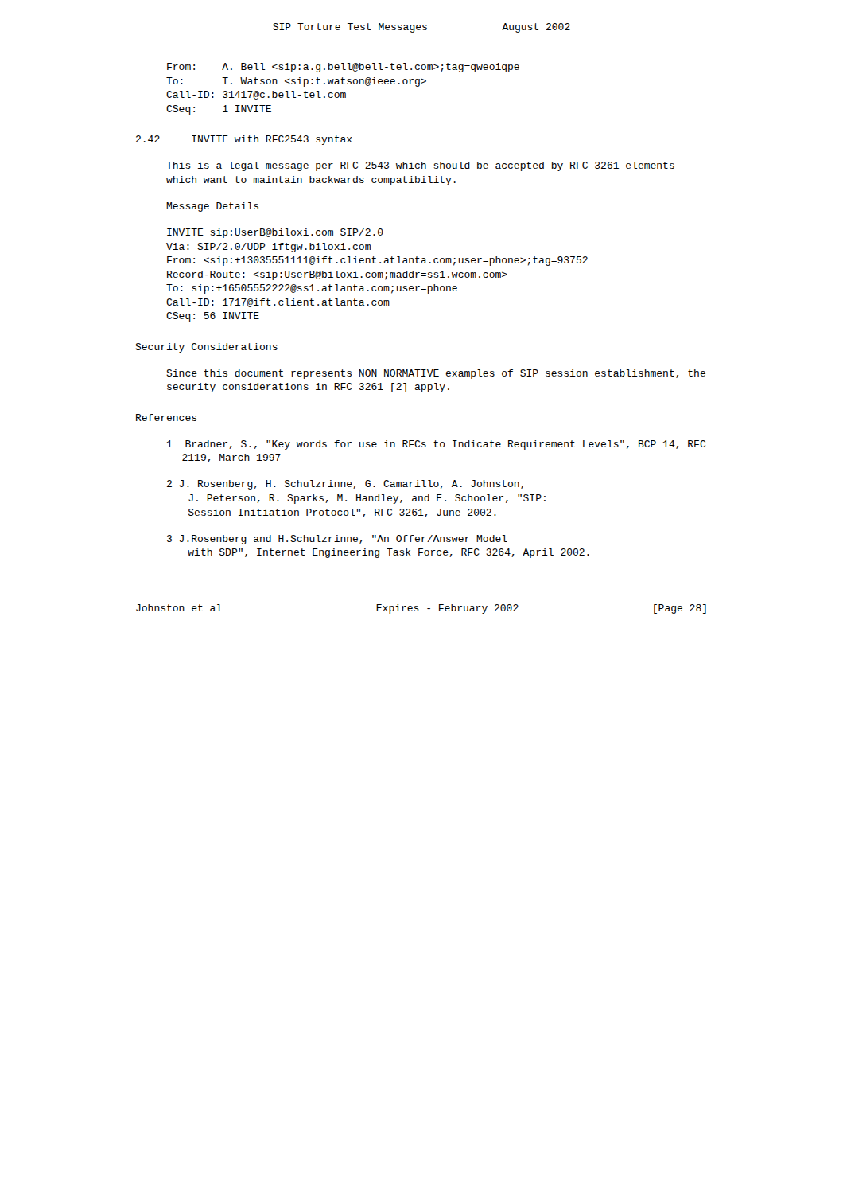SIP Torture Test Messages            August 2002
From:    A. Bell <sip:a.g.bell@bell-tel.com>;tag=qweoiqpe
To:      T. Watson <sip:t.watson@ieee.org>
Call-ID: 31417@c.bell-tel.com
CSeq:    1 INVITE
2.42 INVITE with RFC2543 syntax
This is a legal message per RFC 2543 which should be accepted by RFC 3261 elements which want to maintain backwards compatibility.
Message Details
INVITE sip:UserB@biloxi.com SIP/2.0
Via: SIP/2.0/UDP iftgw.biloxi.com
From: <sip:+13035551111@ift.client.atlanta.com;user=phone>;tag=93752
Record-Route: <sip:UserB@biloxi.com;maddr=ss1.wcom.com>
To: sip:+16505552222@ss1.atlanta.com;user=phone
Call-ID: 1717@ift.client.atlanta.com
CSeq: 56 INVITE
Security Considerations
Since this document represents NON NORMATIVE examples of SIP session establishment, the security considerations in RFC 3261 [2] apply.
References
1 Bradner, S., "Key words for use in RFCs to Indicate Requirement Levels", BCP 14, RFC 2119, March 1997
2 J. Rosenberg, H. Schulzrinne, G. Camarillo, A. Johnston,
J. Peterson, R. Sparks, M. Handley, and E. Schooler, "SIP:
Session Initiation Protocol", RFC 3261, June 2002.
3 J.Rosenberg and H.Schulzrinne, "An Offer/Answer Model
with SDP", Internet Engineering Task Force, RFC 3264, April 2002.
Johnston et al Expires - February 2002 [Page 28]